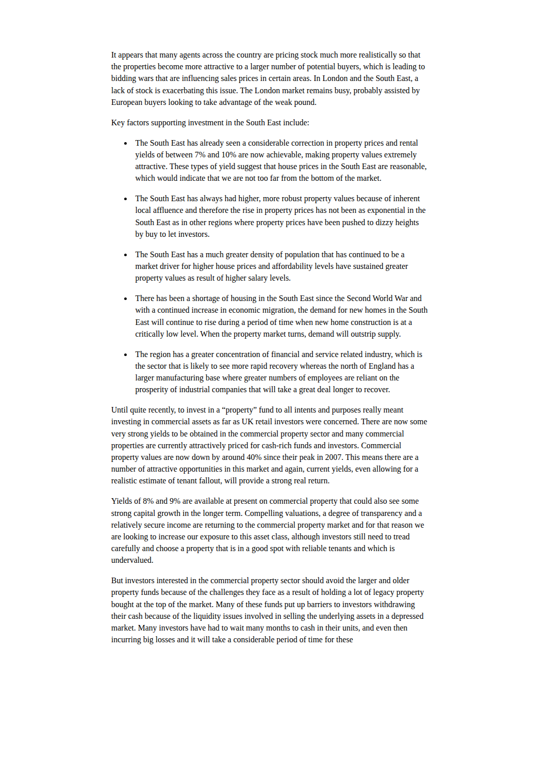It appears that many agents across the country are pricing stock much more realistically so that the properties become more attractive to a larger number of potential buyers, which is leading to bidding wars that are influencing sales prices in certain areas. In London and the South East, a lack of stock is exacerbating this issue. The London market remains busy, probably assisted by European buyers looking to take advantage of the weak pound.
Key factors supporting investment in the South East include:
The South East has already seen a considerable correction in property prices and rental yields of between 7% and 10% are now achievable, making property values extremely attractive. These types of yield suggest that house prices in the South East are reasonable, which would indicate that we are not too far from the bottom of the market.
The South East has always had higher, more robust property values because of inherent local affluence and therefore the rise in property prices has not been as exponential in the South East as in other regions where property prices have been pushed to dizzy heights by buy to let investors.
The South East has a much greater density of population that has continued to be a market driver for higher house prices and affordability levels have sustained greater property values as result of higher salary levels.
There has been a shortage of housing in the South East since the Second World War and with a continued increase in economic migration, the demand for new homes in the South East will continue to rise during a period of time when new home construction is at a critically low level. When the property market turns, demand will outstrip supply.
The region has a greater concentration of financial and service related industry, which is the sector that is likely to see more rapid recovery whereas the north of England has a larger manufacturing base where greater numbers of employees are reliant on the prosperity of industrial companies that will take a great deal longer to recover.
Until quite recently, to invest in a “property” fund to all intents and purposes really meant investing in commercial assets as far as UK retail investors were concerned. There are now some very strong yields to be obtained in the commercial property sector and many commercial properties are currently attractively priced for cash-rich funds and investors. Commercial property values are now down by around 40% since their peak in 2007. This means there are a number of attractive opportunities in this market and again, current yields, even allowing for a realistic estimate of tenant fallout, will provide a strong real return.
Yields of 8% and 9% are available at present on commercial property that could also see some strong capital growth in the longer term. Compelling valuations, a degree of transparency and a relatively secure income are returning to the commercial property market and for that reason we are looking to increase our exposure to this asset class, although investors still need to tread carefully and choose a property that is in a good spot with reliable tenants and which is undervalued.
But investors interested in the commercial property sector should avoid the larger and older property funds because of the challenges they face as a result of holding a lot of legacy property bought at the top of the market. Many of these funds put up barriers to investors withdrawing their cash because of the liquidity issues involved in selling the underlying assets in a depressed market. Many investors have had to wait many months to cash in their units, and even then incurring big losses and it will take a considerable period of time for these